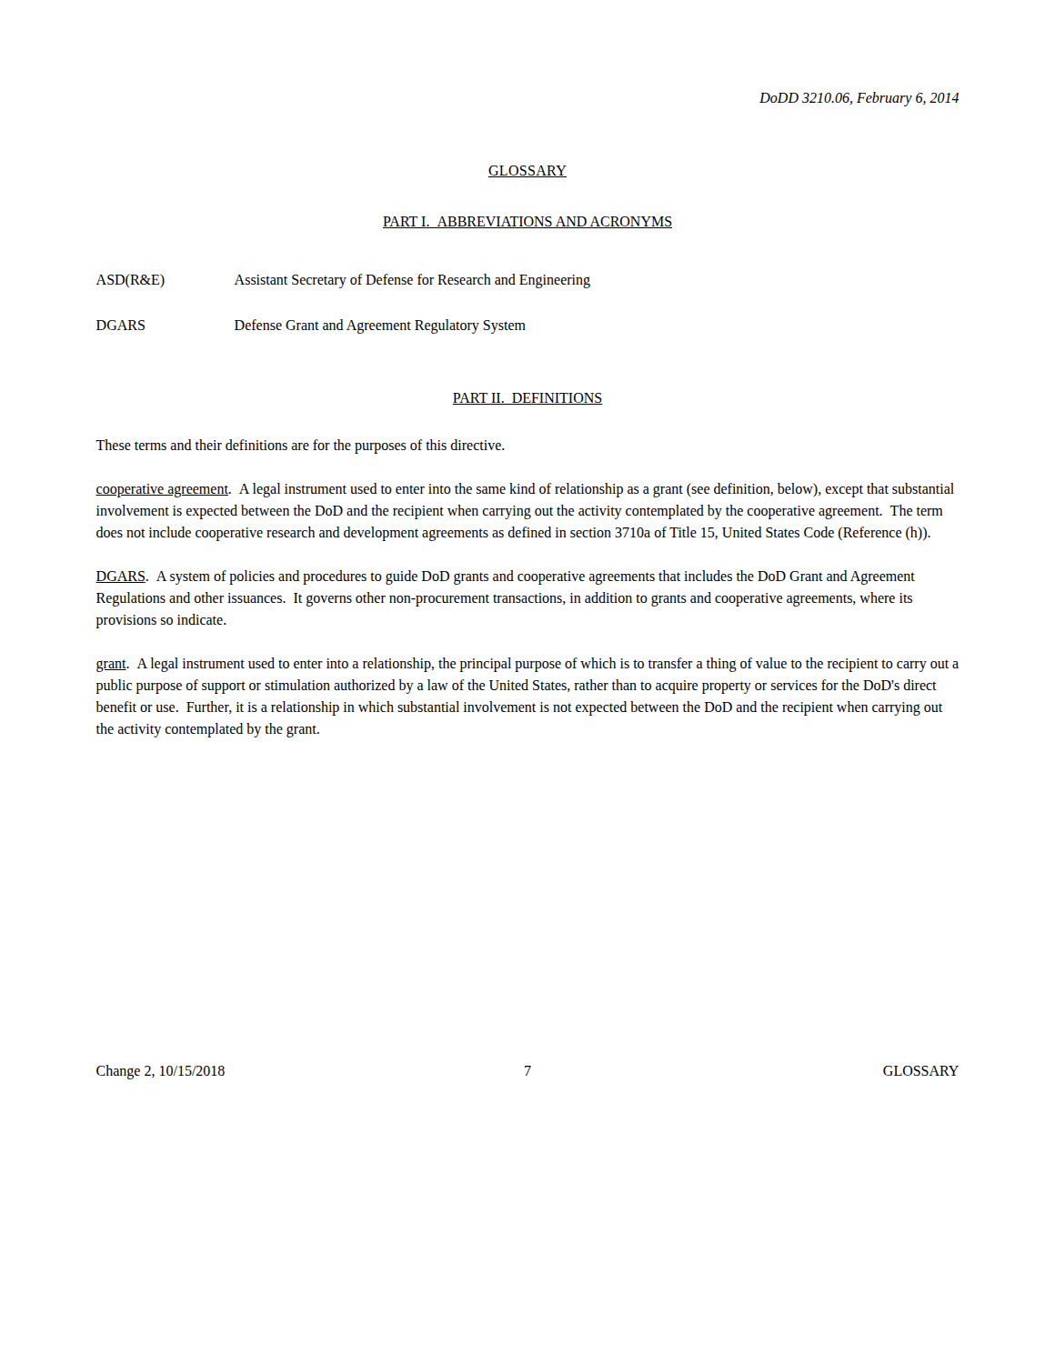DoDD 3210.06, February 6, 2014
GLOSSARY
PART I. ABBREVIATIONS AND ACRONYMS
ASD(R&E)
Assistant Secretary of Defense for Research and Engineering
DGARS
Defense Grant and Agreement Regulatory System
PART II. DEFINITIONS
These terms and their definitions are for the purposes of this directive.
cooperative agreement. A legal instrument used to enter into the same kind of relationship as a grant (see definition, below), except that substantial involvement is expected between the DoD and the recipient when carrying out the activity contemplated by the cooperative agreement. The term does not include cooperative research and development agreements as defined in section 3710a of Title 15, United States Code (Reference (h)).
DGARS. A system of policies and procedures to guide DoD grants and cooperative agreements that includes the DoD Grant and Agreement Regulations and other issuances. It governs other non-procurement transactions, in addition to grants and cooperative agreements, where its provisions so indicate.
grant. A legal instrument used to enter into a relationship, the principal purpose of which is to transfer a thing of value to the recipient to carry out a public purpose of support or stimulation authorized by a law of the United States, rather than to acquire property or services for the DoD's direct benefit or use. Further, it is a relationship in which substantial involvement is not expected between the DoD and the recipient when carrying out the activity contemplated by the grant.
Change 2, 10/15/2018 7 GLOSSARY